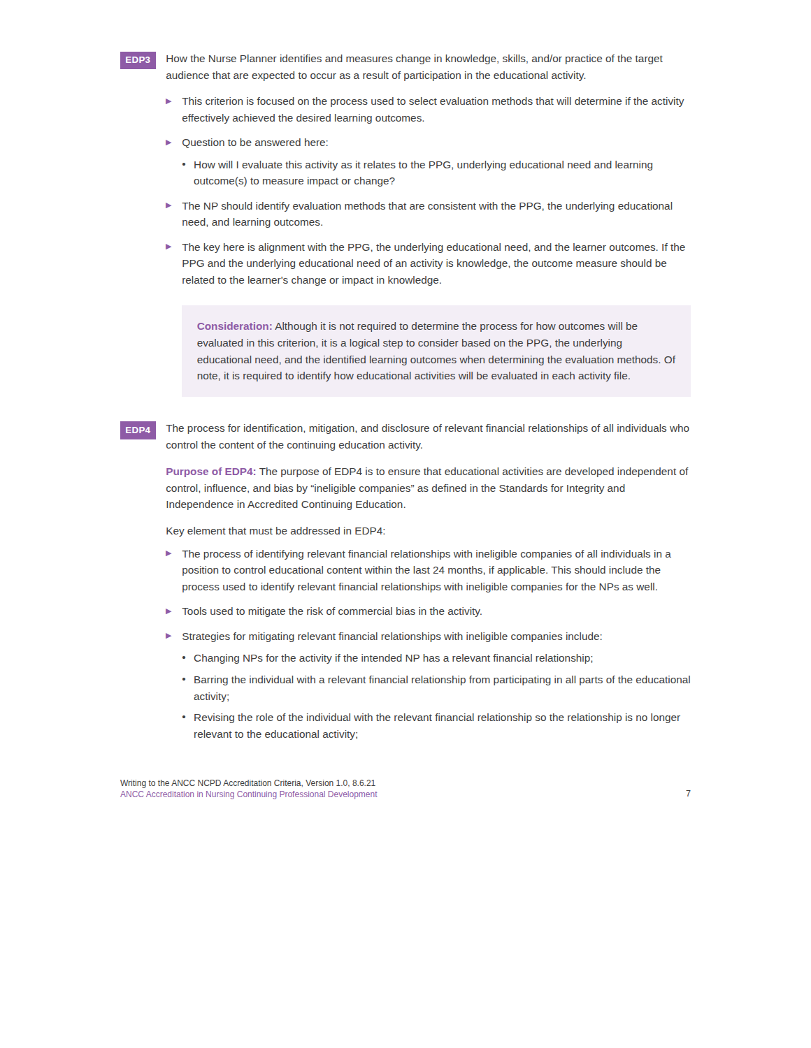EDP3
How the Nurse Planner identifies and measures change in knowledge, skills, and/or practice of the target audience that are expected to occur as a result of participation in the educational activity.
This criterion is focused on the process used to select evaluation methods that will determine if the activity effectively achieved the desired learning outcomes.
Question to be answered here:
How will I evaluate this activity as it relates to the PPG, underlying educational need and learning outcome(s) to measure impact or change?
The NP should identify evaluation methods that are consistent with the PPG, the underlying educational need, and learning outcomes.
The key here is alignment with the PPG, the underlying educational need, and the learner outcomes. If the PPG and the underlying educational need of an activity is knowledge, the outcome measure should be related to the learner's change or impact in knowledge.
Consideration: Although it is not required to determine the process for how outcomes will be evaluated in this criterion, it is a logical step to consider based on the PPG, the underlying educational need, and the identified learning outcomes when determining the evaluation methods. Of note, it is required to identify how educational activities will be evaluated in each activity file.
EDP4
The process for identification, mitigation, and disclosure of relevant financial relationships of all individuals who control the content of the continuing education activity.
Purpose of EDP4: The purpose of EDP4 is to ensure that educational activities are developed independent of control, influence, and bias by “ineligible companies” as defined in the Standards for Integrity and Independence in Accredited Continuing Education.
Key element that must be addressed in EDP4:
The process of identifying relevant financial relationships with ineligible companies of all individuals in a position to control educational content within the last 24 months, if applicable. This should include the process used to identify relevant financial relationships with ineligible companies for the NPs as well.
Tools used to mitigate the risk of commercial bias in the activity.
Strategies for mitigating relevant financial relationships with ineligible companies include:
Changing NPs for the activity if the intended NP has a relevant financial relationship;
Barring the individual with a relevant financial relationship from participating in all parts of the educational activity;
Revising the role of the individual with the relevant financial relationship so the relationship is no longer relevant to the educational activity;
Writing to the ANCC NCPD Accreditation Criteria, Version 1.0, 8.6.21
ANCC Accreditation in Nursing Continuing Professional Development
7